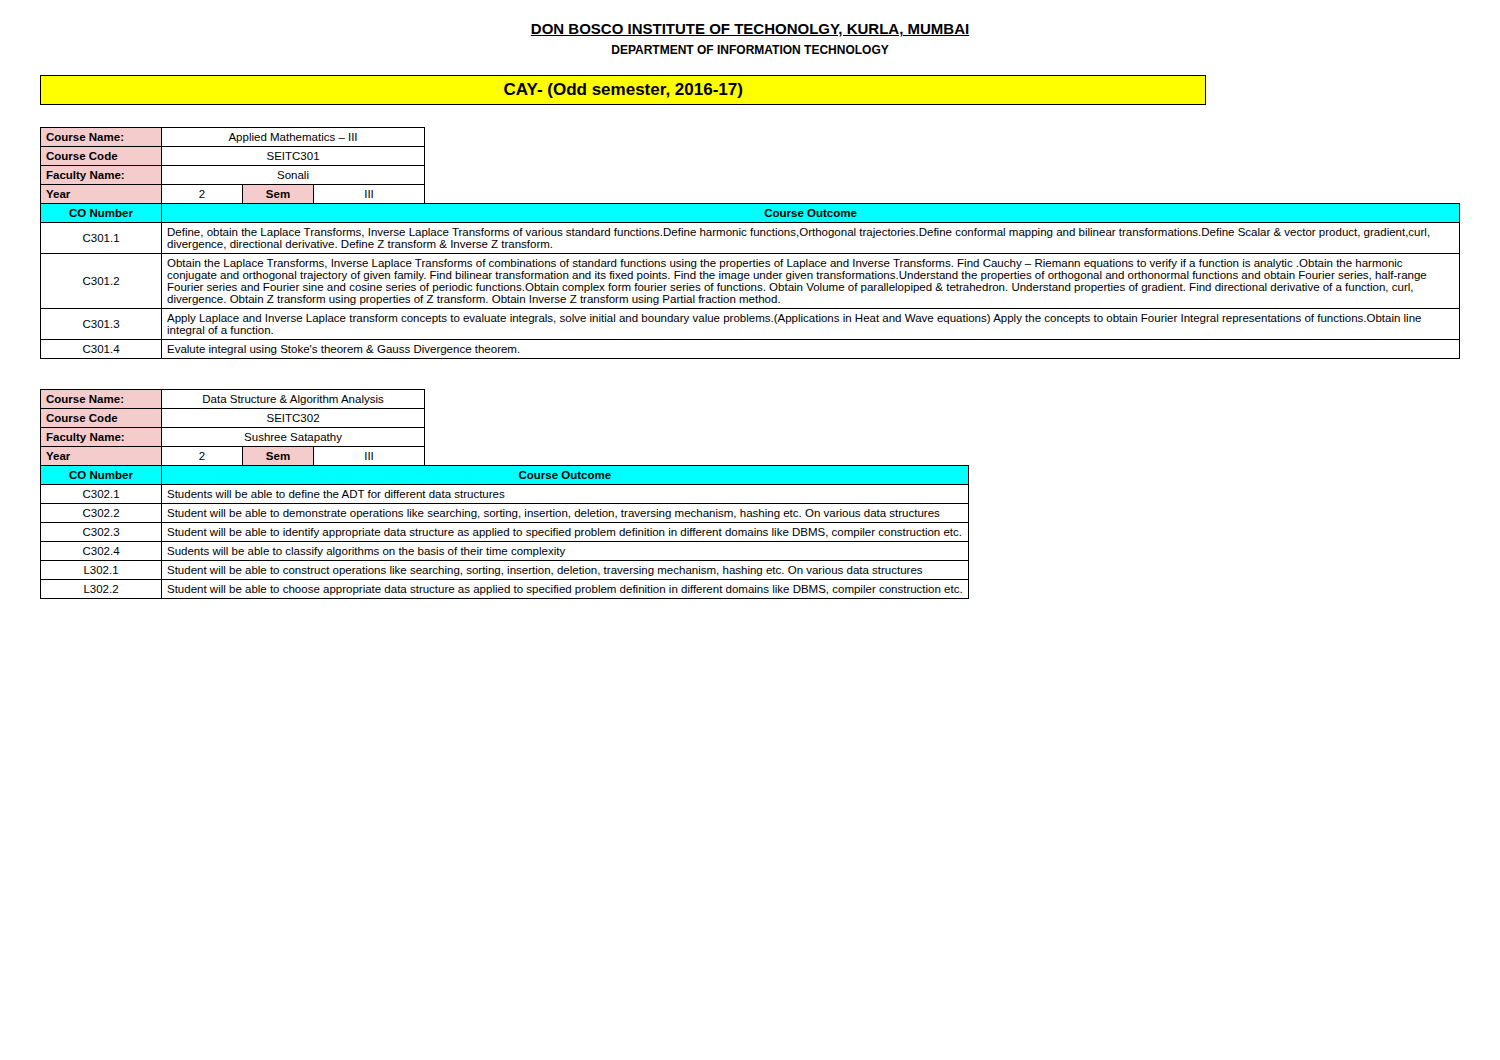DON BOSCO INSTITUTE OF TECHONOLGY, KURLA, MUMBAI
DEPARTMENT OF INFORMATION TECHNOLOGY
CAY- (Odd semester, 2016-17)
| Course Name: | Applied Mathematics – III | |
| Course Code | SEITC301 | |
| Faculty Name: | Sonali | |
| Year | 2 | Sem | III | |
| CO Number | Course Outcome |
| C301.1 | Define, obtain the Laplace Transforms, Inverse Laplace Transforms of various standard functions.Define harmonic functions,Orthogonal trajectories.Define conformal mapping and bilinear transformations.Define Scalar & vector product, gradient,curl, divergence, directional derivative. Define Z transform & Inverse Z transform. |
| C301.2 | Obtain the Laplace Transforms, Inverse Laplace Transforms of combinations of standard functions using the properties of Laplace and Inverse Transforms. Find Cauchy – Riemann equations to verify if a function is analytic .Obtain the harmonic conjugate and orthogonal trajectory of given family. Find bilinear transformation and its fixed points. Find the image under given transformations.Understand the properties of orthogonal and orthonormal functions and obtain Fourier series, half-range Fourier series and Fourier sine and cosine series of periodic functions.Obtain complex form fourier series of functions. Obtain Volume of parallelopiped & tetrahedron. Understand properties of gradient. Find directional derivative of a function, curl, divergence. Obtain Z transform using properties of Z transform. Obtain Inverse Z transform using Partial fraction method. |
| C301.3 | Apply Laplace and Inverse Laplace transform concepts to evaluate integrals, solve initial and boundary value problems.(Applications in Heat and Wave equations) Apply the concepts to obtain Fourier Integral representations of functions.Obtain line integral of a function. |
| C301.4 | Evalute integral using Stoke's theorem & Gauss Divergence theorem. |
| Course Name: | Data Structure & Algorithm Analysis | |
| Course Code | SEITC302 | |
| Faculty Name: | Sushree Satapathy | |
| Year | 2 | Sem | III | |
| CO Number | Course Outcome |
| C302.1 | Students will be able to define the ADT for different data structures |
| C302.2 | Student will be able to demonstrate operations like searching, sorting, insertion, deletion, traversing mechanism, hashing etc. On various data structures |
| C302.3 | Student will be able to identify appropriate data structure as applied to specified problem definition in different domains like DBMS, compiler construction etc. |
| C302.4 | Sudents will be able to classify algorithms on the basis of their time complexity |
| L302.1 | Student will be able to construct operations like searching, sorting, insertion, deletion, traversing mechanism, hashing etc. On various data structures |
| L302.2 | Student will be able to choose appropriate data structure as applied to specified problem definition in different domains like DBMS, compiler construction etc. |